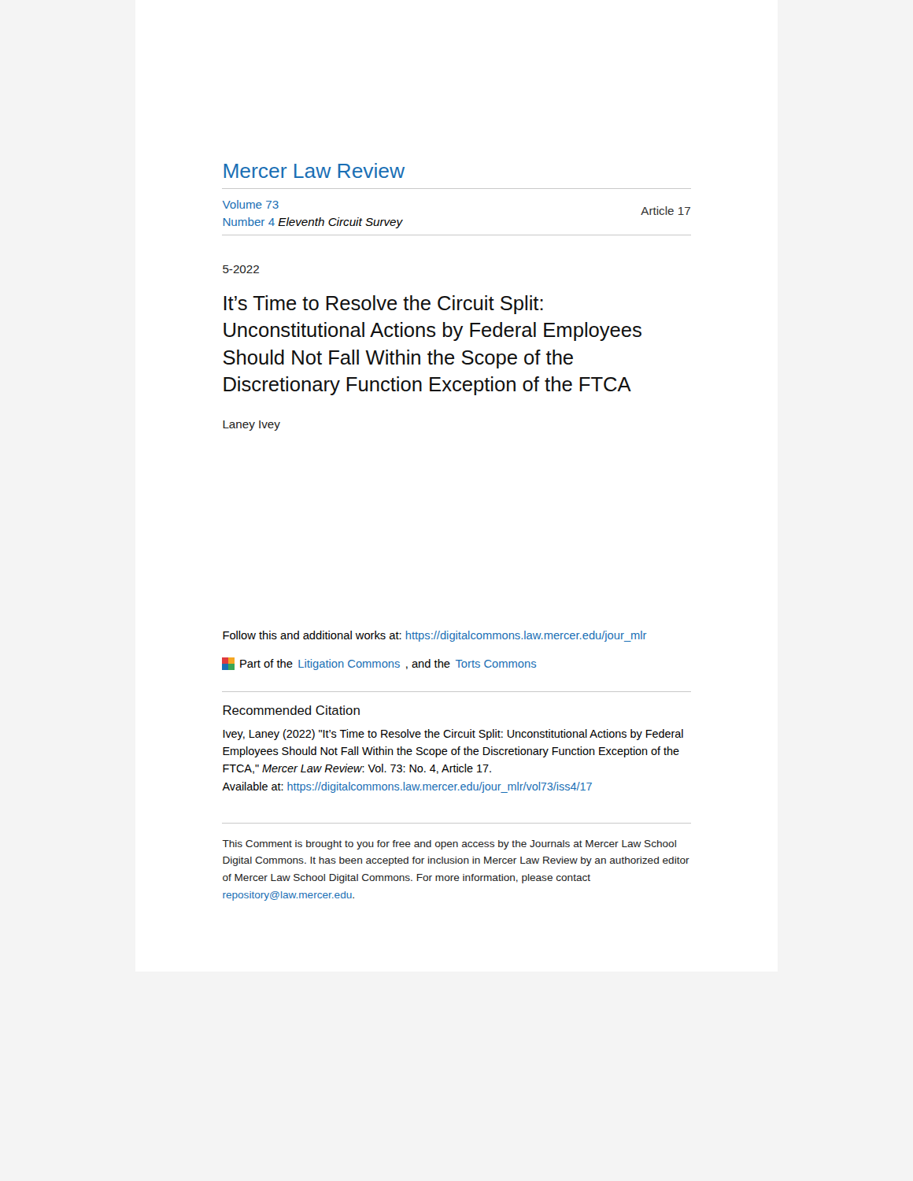Mercer Law Review
Volume 73 Number 4 Eleventh Circuit Survey
Article 17
5-2022
It’s Time to Resolve the Circuit Split: Unconstitutional Actions by Federal Employees Should Not Fall Within the Scope of the Discretionary Function Exception of the FTCA
Laney Ivey
Follow this and additional works at: https://digitalcommons.law.mercer.edu/jour_mlr
Part of the Litigation Commons, and the Torts Commons
Recommended Citation
Ivey, Laney (2022) "It’s Time to Resolve the Circuit Split: Unconstitutional Actions by Federal Employees Should Not Fall Within the Scope of the Discretionary Function Exception of the FTCA," Mercer Law Review: Vol. 73: No. 4, Article 17.
Available at: https://digitalcommons.law.mercer.edu/jour_mlr/vol73/iss4/17
This Comment is brought to you for free and open access by the Journals at Mercer Law School Digital Commons. It has been accepted for inclusion in Mercer Law Review by an authorized editor of Mercer Law School Digital Commons. For more information, please contact repository@law.mercer.edu.